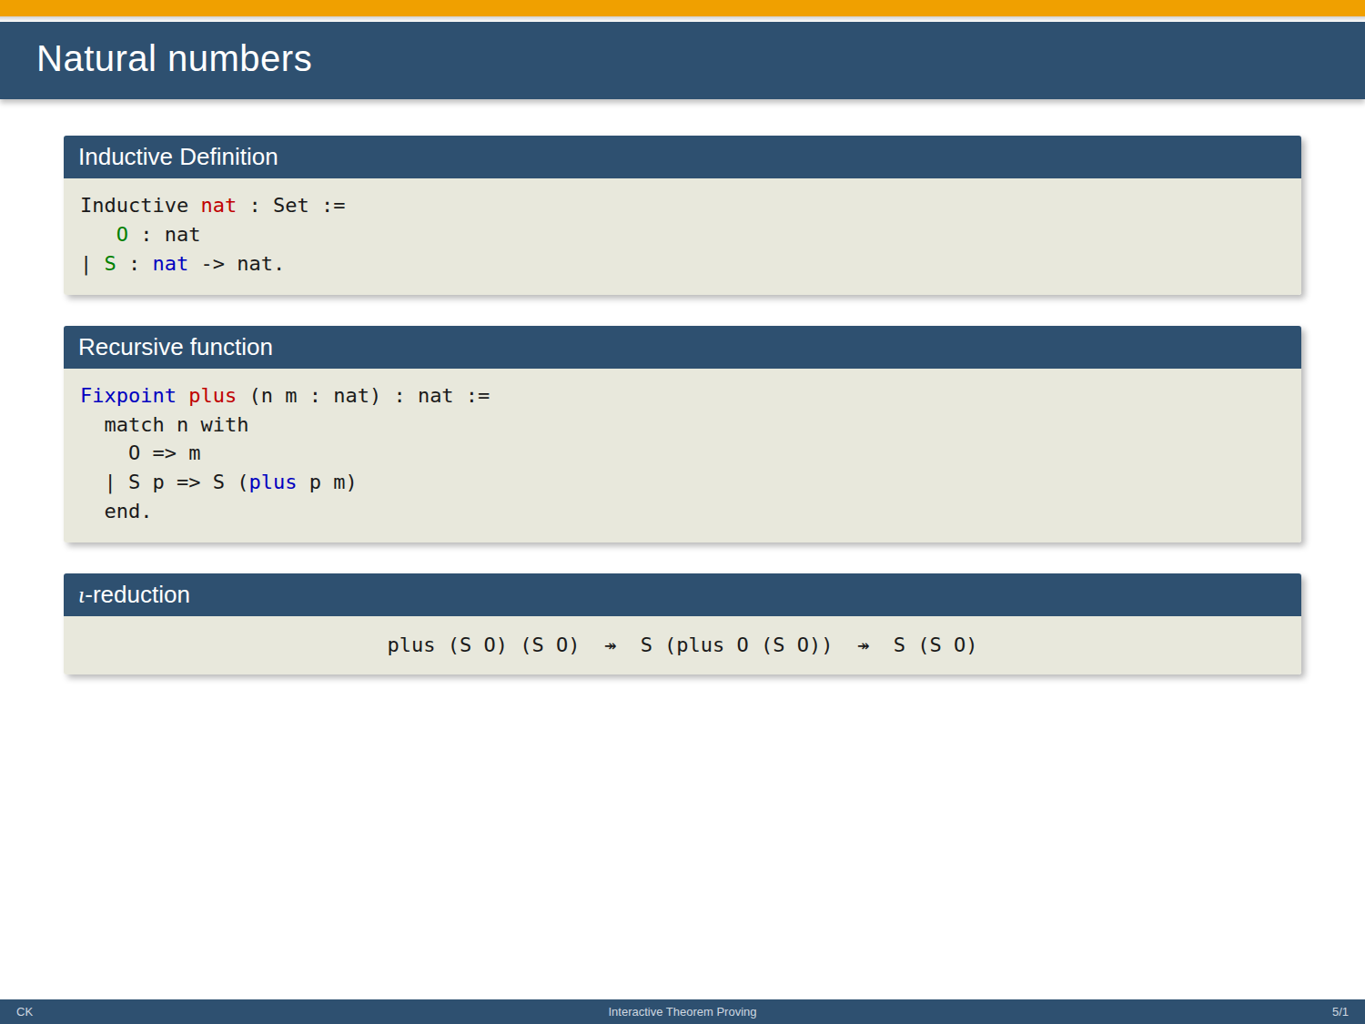Natural numbers
Inductive Definition
Inductive nat : Set := O : nat | S : nat -> nat.
Recursive function
Fixpoint plus (n m : nat) : nat := match n with O => m | S p => S (plus p m) end.
ι-reduction
plus (S O) (S O) ↠ S (plus O (S O)) ↠ S (S O)
CK
Interactive Theorem Proving
5/1